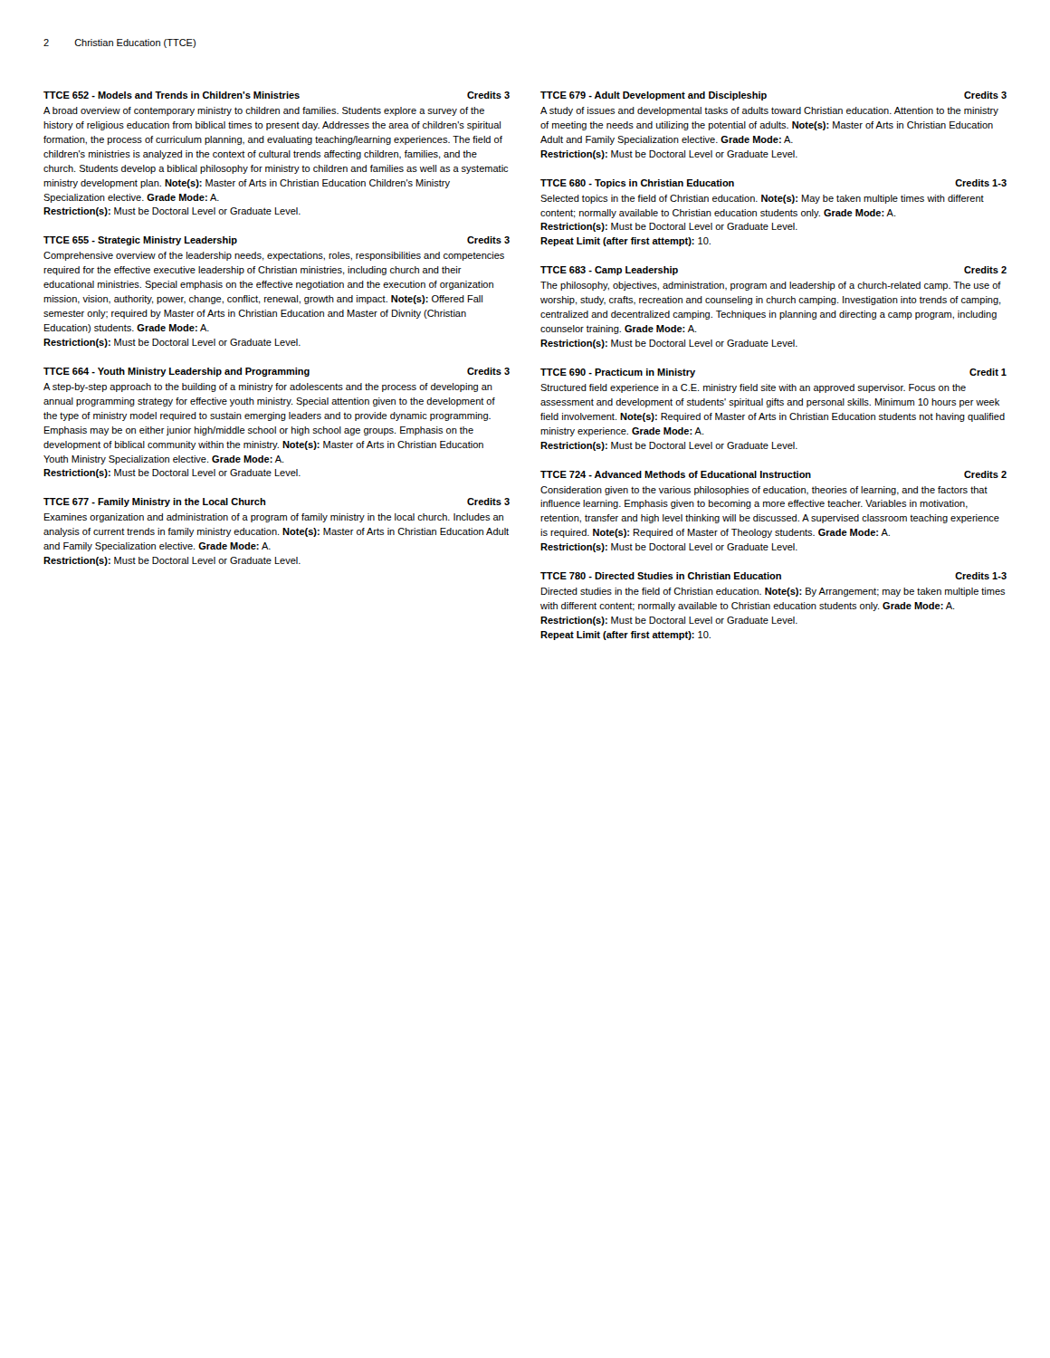2 Christian Education (TTCE)
TTCE 652 - Models and Trends in Children's Ministries Credits 3
A broad overview of contemporary ministry to children and families. Students explore a survey of the history of religious education from biblical times to present day. Addresses the area of children's spiritual formation, the process of curriculum planning, and evaluating teaching/learning experiences. The field of children's ministries is analyzed in the context of cultural trends affecting children, families, and the church. Students develop a biblical philosophy for ministry to children and families as well as a systematic ministry development plan. Note(s): Master of Arts in Christian Education Children's Ministry Specialization elective. Grade Mode: A.
Restriction(s): Must be Doctoral Level or Graduate Level.
TTCE 655 - Strategic Ministry Leadership Credits 3
Comprehensive overview of the leadership needs, expectations, roles, responsibilities and competencies required for the effective executive leadership of Christian ministries, including church and their educational ministries. Special emphasis on the effective negotiation and the execution of organization mission, vision, authority, power, change, conflict, renewal, growth and impact. Note(s): Offered Fall semester only; required by Master of Arts in Christian Education and Master of Divnity (Christian Education) students. Grade Mode: A.
Restriction(s): Must be Doctoral Level or Graduate Level.
TTCE 664 - Youth Ministry Leadership and Programming Credits 3
A step-by-step approach to the building of a ministry for adolescents and the process of developing an annual programming strategy for effective youth ministry. Special attention given to the development of the type of ministry model required to sustain emerging leaders and to provide dynamic programming. Emphasis may be on either junior high/middle school or high school age groups. Emphasis on the development of biblical community within the ministry. Note(s): Master of Arts in Christian Education Youth Ministry Specialization elective. Grade Mode: A.
Restriction(s): Must be Doctoral Level or Graduate Level.
TTCE 677 - Family Ministry in the Local Church Credits 3
Examines organization and administration of a program of family ministry in the local church. Includes an analysis of current trends in family ministry education. Note(s): Master of Arts in Christian Education Adult and Family Specialization elective. Grade Mode: A.
Restriction(s): Must be Doctoral Level or Graduate Level.
TTCE 679 - Adult Development and Discipleship Credits 3
A study of issues and developmental tasks of adults toward Christian education. Attention to the ministry of meeting the needs and utilizing the potential of adults. Note(s): Master of Arts in Christian Education Adult and Family Specialization elective. Grade Mode: A.
Restriction(s): Must be Doctoral Level or Graduate Level.
TTCE 680 - Topics in Christian Education Credits 1-3
Selected topics in the field of Christian education. Note(s): May be taken multiple times with different content; normally available to Christian education students only. Grade Mode: A.
Restriction(s): Must be Doctoral Level or Graduate Level.
Repeat Limit (after first attempt): 10.
TTCE 683 - Camp Leadership Credits 2
The philosophy, objectives, administration, program and leadership of a church-related camp. The use of worship, study, crafts, recreation and counseling in church camping. Investigation into trends of camping, centralized and decentralized camping. Techniques in planning and directing a camp program, including counselor training. Grade Mode: A.
Restriction(s): Must be Doctoral Level or Graduate Level.
TTCE 690 - Practicum in Ministry Credit 1
Structured field experience in a C.E. ministry field site with an approved supervisor. Focus on the assessment and development of students' spiritual gifts and personal skills. Minimum 10 hours per week field involvement. Note(s): Required of Master of Arts in Christian Education students not having qualified ministry experience. Grade Mode: A.
Restriction(s): Must be Doctoral Level or Graduate Level.
TTCE 724 - Advanced Methods of Educational Instruction Credits 2
Consideration given to the various philosophies of education, theories of learning, and the factors that influence learning. Emphasis given to becoming a more effective teacher. Variables in motivation, retention, transfer and high level thinking will be discussed. A supervised classroom teaching experience is required. Note(s): Required of Master of Theology students. Grade Mode: A.
Restriction(s): Must be Doctoral Level or Graduate Level.
TTCE 780 - Directed Studies in Christian Education Credits 1-3
Directed studies in the field of Christian education. Note(s): By Arrangement; may be taken multiple times with different content; normally available to Christian education students only. Grade Mode: A.
Restriction(s): Must be Doctoral Level or Graduate Level.
Repeat Limit (after first attempt): 10.